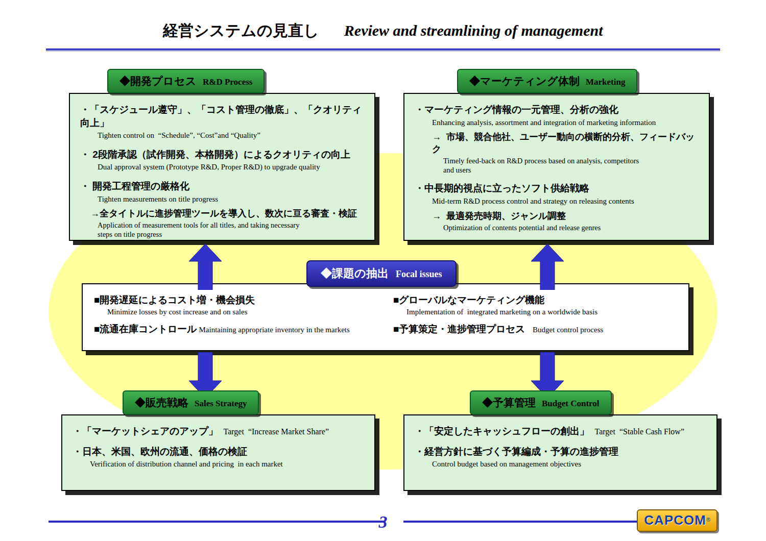経営システムの見直し Review and streamlining of management
◆開発プロセス R&D Process
・「スケジュール遵守」、「コスト管理の徹底」、「クオリティ向上」
Tighten control on “Schedule”, “Cost”and “Quality”
・ 2段階承認（試作開発、本格開発）によるクオリティの向上
Dual approval system (Prototype R&D, Proper R&D) to upgrade quality
・ 開発工程管理の厳格化
Tighten measurements on title progress
→全タイトルに進捗管理ツールを導入し、数次に亘る審査・検証
Application of measurement tools for all titles, and taking necessary
steps on title progress
◆マーケティング体制 Marketing
・マーケティング情報の一元管理、分析の強化
Enhancing analysis, assortment and integration of marketing information
→ 市場、競合他社、ユーザー動向の横断的分析、フィードバック
Timely feed-back on R&D process based on analysis, competitors
and users
・中長期的視点に立ったソフト供給戦略
Mid-term R&D process control and strategy on releasing contents
→ 最適発売時期、ジャンル調整
Optimization of contents potential and release genres
◆課題の抽出 Focal issues
■開発遅延によるコスト増・機会損失
Minimize losses by cost increase and on sales
■流通在庫コントロールMaintaining appropriate inventory in the markets
■グローバルなマーケティング機能
Implementation of integrated marketing on a worldwide basis
■予算策定・進捗管理プロセス Budget control process
◆販売戦略 Sales Strategy
・「マーケットシェアのアップ」 Target “Increase Market Share”
・日本、米国、欧州の流通、価格の検証
Verification of distribution channel and pricing in each market
◆予算管理 Budget Control
・「安定したキャッシュフローの創出」 Target “Stable Cash Flow”
・経営方針に基づく予算編成・予算の進捗管理
Control budget based on management objectives
3
CAPCOM®